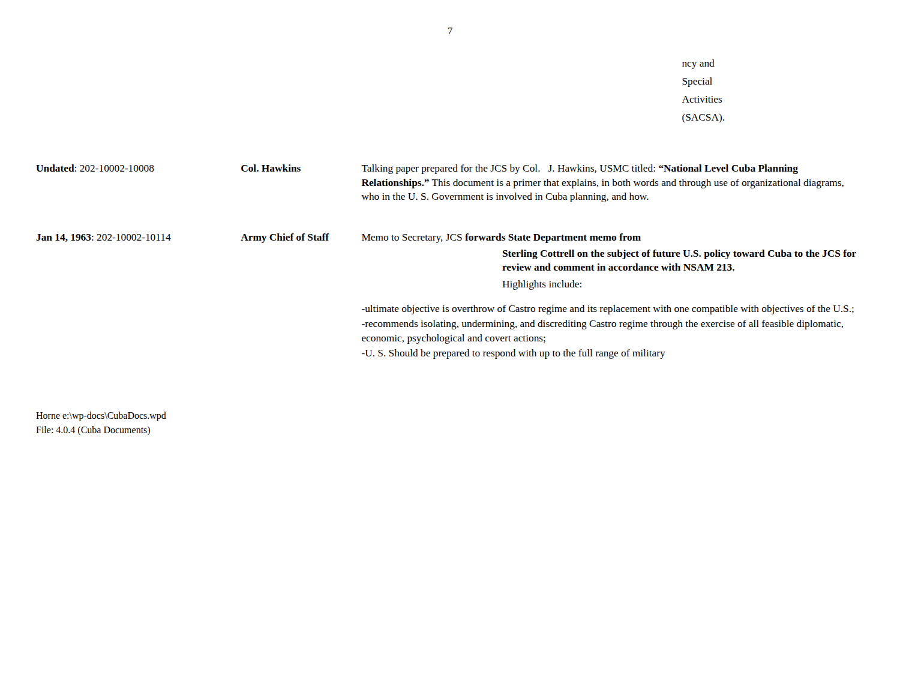7
ncy and
Special
Activities
(SACSA).
Undated: 202-10002-10008
Col. Hawkins
Talking paper prepared for the JCS by Col. J. Hawkins, USMC titled: “National Level Cuba Planning Relationships.” This document is a primer that explains, in both words and through use of organizational diagrams, who in the U. S. Government is involved in Cuba planning, and how.
Jan 14, 1963: 202-10002-10114
Army Chief of Staff
Memo to Secretary, JCS forwards State Department memo from
Sterling Cottrell on the subject of future U.S. policy toward Cuba to the JCS for review and comment in accordance with NSAM 213.
Highlights include:
-ultimate objective is overthrow of Castro regime and its replacement with one compatible with objectives of the U.S.;
-recommends isolating, undermining, and discrediting Castro regime through the exercise of all feasible diplomatic, economic, psychological and covert actions;
-U. S. Should be prepared to respond with up to the full range of military
Horne e:\wp-docs\CubaDocs.wpd
File: 4.0.4 (Cuba Documents)